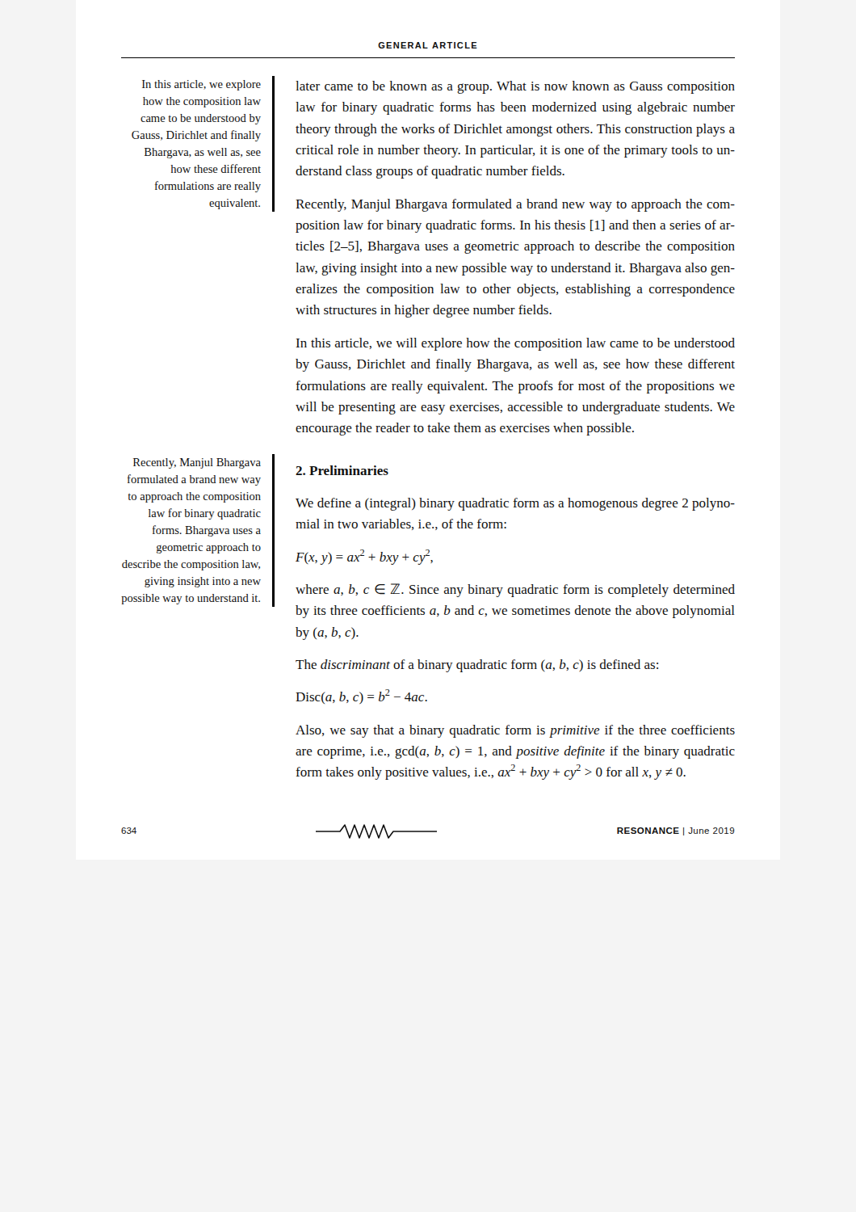GENERAL ARTICLE
In this article, we explore how the composition law came to be understood by Gauss, Dirichlet and finally Bhargava, as well as, see how these different formulations are really equivalent.
Recently, Manjul Bhargava formulated a brand new way to approach the composition law for binary quadratic forms. Bhargava uses a geometric approach to describe the composition law, giving insight into a new possible way to understand it.
later came to be known as a group. What is now known as Gauss composition law for binary quadratic forms has been modernized using algebraic number theory through the works of Dirichlet amongst others. This construction plays a critical role in number theory. In particular, it is one of the primary tools to understand class groups of quadratic number fields.
Recently, Manjul Bhargava formulated a brand new way to approach the composition law for binary quadratic forms. In his thesis [1] and then a series of articles [2–5], Bhargava uses a geometric approach to describe the composition law, giving insight into a new possible way to understand it. Bhargava also generalizes the composition law to other objects, establishing a correspondence with structures in higher degree number fields.
In this article, we will explore how the composition law came to be understood by Gauss, Dirichlet and finally Bhargava, as well as, see how these different formulations are really equivalent. The proofs for most of the propositions we will be presenting are easy exercises, accessible to undergraduate students. We encourage the reader to take them as exercises when possible.
2. Preliminaries
We define a (integral) binary quadratic form as a homogenous degree 2 polynomial in two variables, i.e., of the form:
F(x, y) = ax2 + bxy + cy2,
where a, b, c ∈ ℤ. Since any binary quadratic form is completely determined by its three coefficients a, b and c, we sometimes denote the above polynomial by (a, b, c).
The discriminant of a binary quadratic form (a, b, c) is defined as:
Disc(a, b, c) = b2 − 4ac.
Also, we say that a binary quadratic form is primitive if the three coefficients are coprime, i.e., gcd(a, b, c) = 1, and positive definite if the binary quadratic form takes only positive values, i.e., ax2 + bxy + cy2 > 0 for all x, y ≠ 0.
634 RESONANCE | June 2019